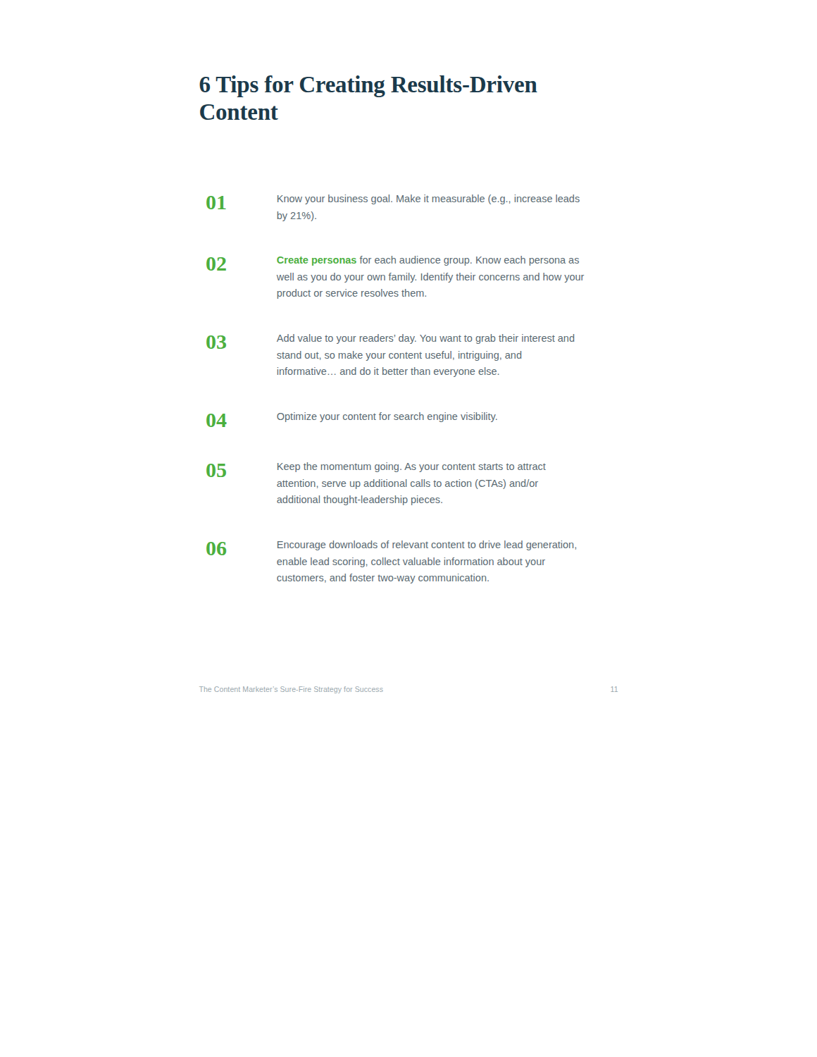6 Tips for Creating Results-Driven Content
01
Know your business goal. Make it measurable (e.g., increase leads by 21%).
02
Create personas for each audience group. Know each persona as well as you do your own family. Identify their concerns and how your product or service resolves them.
03
Add value to your readers’ day. You want to grab their interest and stand out, so make your content useful, intriguing, and informative… and do it better than everyone else.
04
Optimize your content for search engine visibility.
05
Keep the momentum going. As your content starts to attract attention, serve up additional calls to action (CTAs) and/or additional thought-leadership pieces.
06
Encourage downloads of relevant content to drive lead generation, enable lead scoring, collect valuable information about your customers, and foster two-way communication.
The Content Marketer’s Sure-Fire Strategy for Success 11